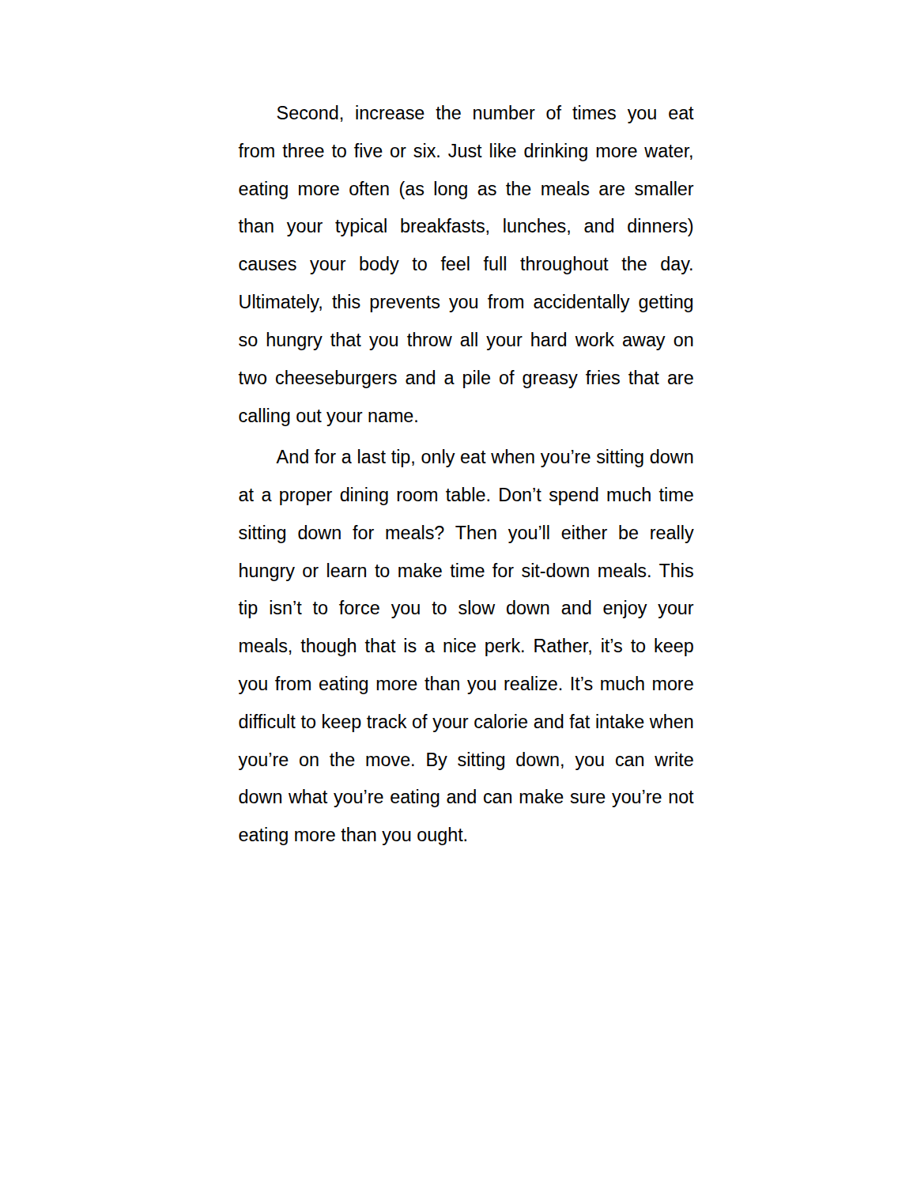Second, increase the number of times you eat from three to five or six. Just like drinking more water, eating more often (as long as the meals are smaller than your typical breakfasts, lunches, and dinners) causes your body to feel full throughout the day. Ultimately, this prevents you from accidentally getting so hungry that you throw all your hard work away on two cheeseburgers and a pile of greasy fries that are calling out your name.
And for a last tip, only eat when you’re sitting down at a proper dining room table. Don’t spend much time sitting down for meals? Then you’ll either be really hungry or learn to make time for sit-down meals. This tip isn’t to force you to slow down and enjoy your meals, though that is a nice perk. Rather, it’s to keep you from eating more than you realize. It’s much more difficult to keep track of your calorie and fat intake when you’re on the move. By sitting down, you can write down what you’re eating and can make sure you’re not eating more than you ought.